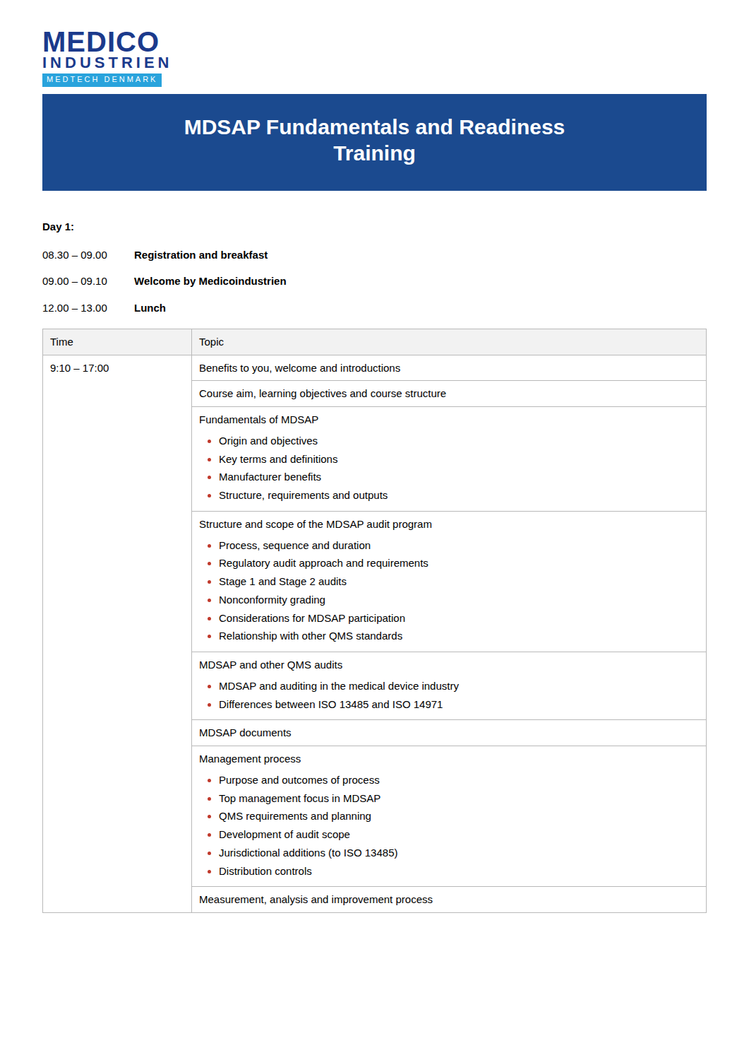MEDICO
INDUSTRIEN
MEDTECH DENMARK
MDSAP Fundamentals and Readiness
Training
Day 1:
08.30 – 09.00 Registration and breakfast
09.00 – 09.10 Welcome by Medicoindustrien
12.00 – 13.00 Lunch
| Time | Topic |
| --- | --- |
| 9:10 – 17:00 | Benefits to you, welcome and introductions |
| Course aim, learning objectives and course structure |
| Fundamentals of MDSAP Origin and objectives Key terms and definitions Manufacturer benefits Structure, requirements and outputs |
| Structure and scope of the MDSAP audit program Process, sequence and duration Regulatory audit approach and requirements Stage 1 and Stage 2 audits Nonconformity grading Considerations for MDSAP participation Relationship with other QMS standards |
| MDSAP and other QMS audits MDSAP and auditing in the medical device industry Differences between ISO 13485 and ISO 14971 |
| MDSAP documents |
| Management process Purpose and outcomes of process Top management focus in MDSAP QMS requirements and planning Development of audit scope Jurisdictional additions (to ISO 13485) Distribution controls |
| Measurement, analysis and improvement process |